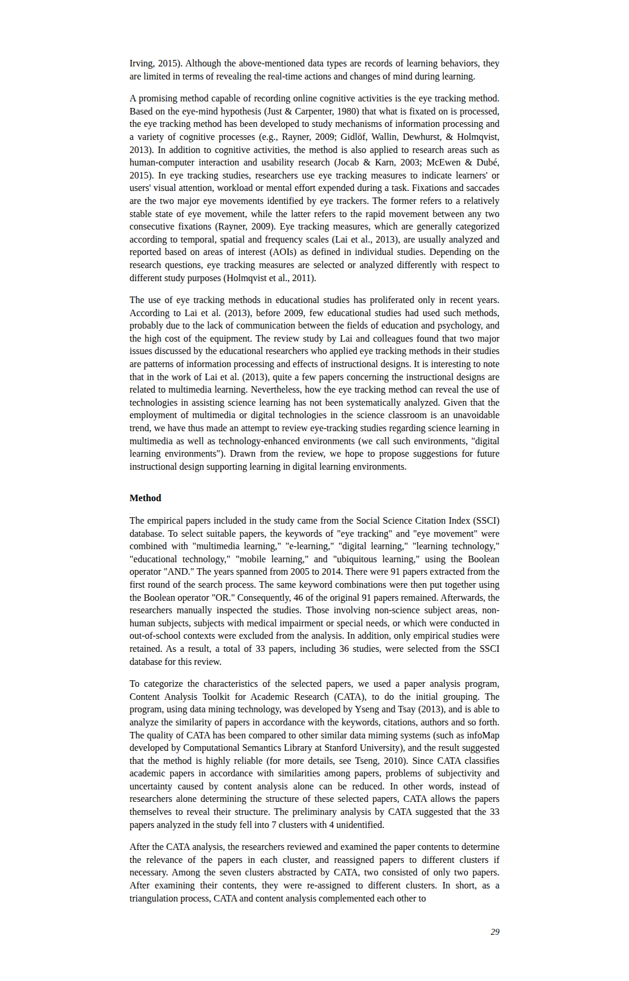Irving, 2015). Although the above-mentioned data types are records of learning behaviors, they are limited in terms of revealing the real-time actions and changes of mind during learning.
A promising method capable of recording online cognitive activities is the eye tracking method. Based on the eye-mind hypothesis (Just & Carpenter, 1980) that what is fixated on is processed, the eye tracking method has been developed to study mechanisms of information processing and a variety of cognitive processes (e.g., Rayner, 2009; Gidlöf, Wallin, Dewhurst, & Holmqvist, 2013). In addition to cognitive activities, the method is also applied to research areas such as human-computer interaction and usability research (Jocab & Karn, 2003; McEwen & Dubé, 2015). In eye tracking studies, researchers use eye tracking measures to indicate learners' or users' visual attention, workload or mental effort expended during a task. Fixations and saccades are the two major eye movements identified by eye trackers. The former refers to a relatively stable state of eye movement, while the latter refers to the rapid movement between any two consecutive fixations (Rayner, 2009). Eye tracking measures, which are generally categorized according to temporal, spatial and frequency scales (Lai et al., 2013), are usually analyzed and reported based on areas of interest (AOIs) as defined in individual studies. Depending on the research questions, eye tracking measures are selected or analyzed differently with respect to different study purposes (Holmqvist et al., 2011).
The use of eye tracking methods in educational studies has proliferated only in recent years. According to Lai et al. (2013), before 2009, few educational studies had used such methods, probably due to the lack of communication between the fields of education and psychology, and the high cost of the equipment. The review study by Lai and colleagues found that two major issues discussed by the educational researchers who applied eye tracking methods in their studies are patterns of information processing and effects of instructional designs. It is interesting to note that in the work of Lai et al. (2013), quite a few papers concerning the instructional designs are related to multimedia learning. Nevertheless, how the eye tracking method can reveal the use of technologies in assisting science learning has not been systematically analyzed. Given that the employment of multimedia or digital technologies in the science classroom is an unavoidable trend, we have thus made an attempt to review eye-tracking studies regarding science learning in multimedia as well as technology-enhanced environments (we call such environments, "digital learning environments"). Drawn from the review, we hope to propose suggestions for future instructional design supporting learning in digital learning environments.
Method
The empirical papers included in the study came from the Social Science Citation Index (SSCI) database. To select suitable papers, the keywords of "eye tracking" and "eye movement" were combined with "multimedia learning," "e-learning," "digital learning," "learning technology," "educational technology," "mobile learning," and "ubiquitous learning," using the Boolean operator "AND." The years spanned from 2005 to 2014. There were 91 papers extracted from the first round of the search process. The same keyword combinations were then put together using the Boolean operator "OR." Consequently, 46 of the original 91 papers remained. Afterwards, the researchers manually inspected the studies. Those involving non-science subject areas, non-human subjects, subjects with medical impairment or special needs, or which were conducted in out-of-school contexts were excluded from the analysis. In addition, only empirical studies were retained. As a result, a total of 33 papers, including 36 studies, were selected from the SSCI database for this review.
To categorize the characteristics of the selected papers, we used a paper analysis program, Content Analysis Toolkit for Academic Research (CATA), to do the initial grouping. The program, using data mining technology, was developed by Yseng and Tsay (2013), and is able to analyze the similarity of papers in accordance with the keywords, citations, authors and so forth. The quality of CATA has been compared to other similar data miming systems (such as infoMap developed by Computational Semantics Library at Stanford University), and the result suggested that the method is highly reliable (for more details, see Tseng, 2010). Since CATA classifies academic papers in accordance with similarities among papers, problems of subjectivity and uncertainty caused by content analysis alone can be reduced. In other words, instead of researchers alone determining the structure of these selected papers, CATA allows the papers themselves to reveal their structure. The preliminary analysis by CATA suggested that the 33 papers analyzed in the study fell into 7 clusters with 4 unidentified.
After the CATA analysis, the researchers reviewed and examined the paper contents to determine the relevance of the papers in each cluster, and reassigned papers to different clusters if necessary. Among the seven clusters abstracted by CATA, two consisted of only two papers. After examining their contents, they were re-assigned to different clusters. In short, as a triangulation process, CATA and content analysis complemented each other to
29